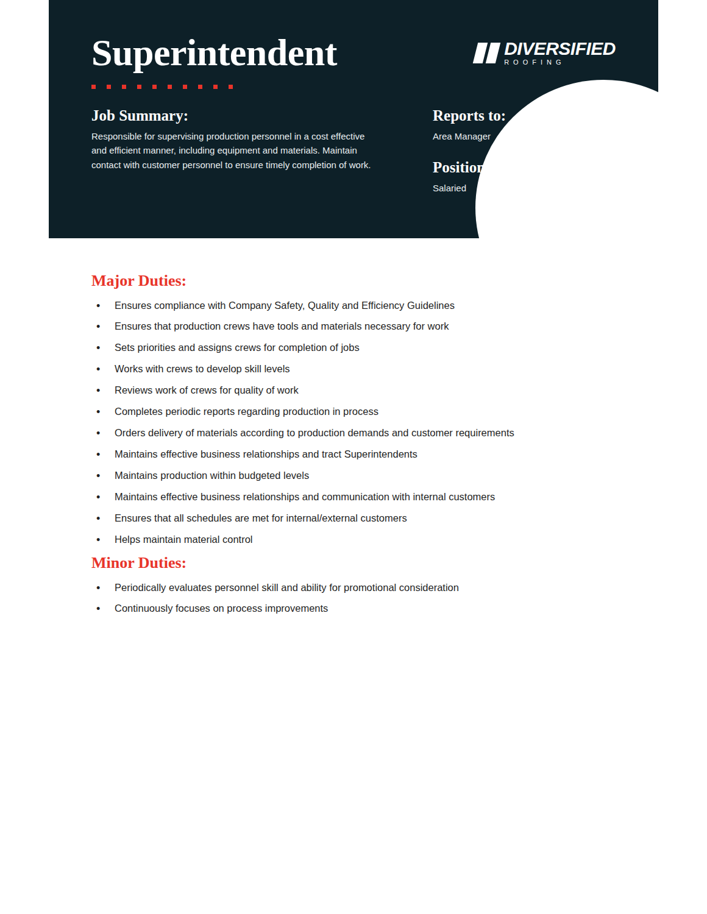Superintendent
DIVERSIFIED ROOFING
Job Summary:
Responsible for supervising production personnel in a cost effective and efficient manner, including equipment and materials. Maintain contact with customer personnel to ensure timely completion of work.
Reports to:
Area Manager
Position Type:
Salaried
Major Duties:
Ensures compliance with Company Safety, Quality and Efficiency Guidelines
Ensures that production crews have tools and materials necessary for work
Sets priorities and assigns crews for completion of jobs
Works with crews to develop skill levels
Reviews work of crews for quality of work
Completes periodic reports regarding production in process
Orders delivery of materials according to production demands and customer requirements
Maintains effective business relationships and tract Superintendents
Maintains production within budgeted levels
Maintains effective business relationships and communication with internal customers
Ensures that all schedules are met for internal/external customers
Helps maintain material control
Minor Duties:
Periodically evaluates personnel skill and ability for promotional consideration
Continuously focuses on process improvements